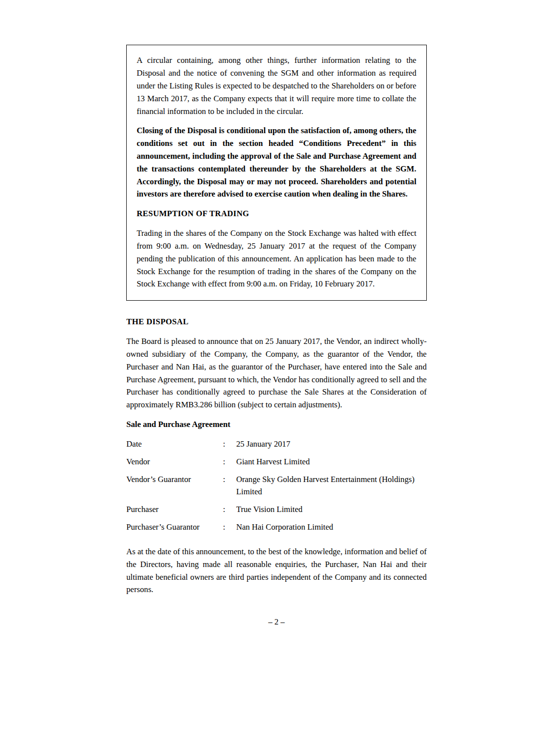A circular containing, among other things, further information relating to the Disposal and the notice of convening the SGM and other information as required under the Listing Rules is expected to be despatched to the Shareholders on or before 13 March 2017, as the Company expects that it will require more time to collate the financial information to be included in the circular.
Closing of the Disposal is conditional upon the satisfaction of, among others, the conditions set out in the section headed “Conditions Precedent” in this announcement, including the approval of the Sale and Purchase Agreement and the transactions contemplated thereunder by the Shareholders at the SGM. Accordingly, the Disposal may or may not proceed. Shareholders and potential investors are therefore advised to exercise caution when dealing in the Shares.
RESUMPTION OF TRADING
Trading in the shares of the Company on the Stock Exchange was halted with effect from 9:00 a.m. on Wednesday, 25 January 2017 at the request of the Company pending the publication of this announcement. An application has been made to the Stock Exchange for the resumption of trading in the shares of the Company on the Stock Exchange with effect from 9:00 a.m. on Friday, 10 February 2017.
THE DISPOSAL
The Board is pleased to announce that on 25 January 2017, the Vendor, an indirect wholly-owned subsidiary of the Company, the Company, as the guarantor of the Vendor, the Purchaser and Nan Hai, as the guarantor of the Purchaser, have entered into the Sale and Purchase Agreement, pursuant to which, the Vendor has conditionally agreed to sell and the Purchaser has conditionally agreed to purchase the Sale Shares at the Consideration of approximately RMB3.286 billion (subject to certain adjustments).
Sale and Purchase Agreement
| Date | : | 25 January 2017 |
| Vendor | : | Giant Harvest Limited |
| Vendor’s Guarantor | : | Orange Sky Golden Harvest Entertainment (Holdings) Limited |
| Purchaser | : | True Vision Limited |
| Purchaser’s Guarantor | : | Nan Hai Corporation Limited |
As at the date of this announcement, to the best of the knowledge, information and belief of the Directors, having made all reasonable enquiries, the Purchaser, Nan Hai and their ultimate beneficial owners are third parties independent of the Company and its connected persons.
– 2 –